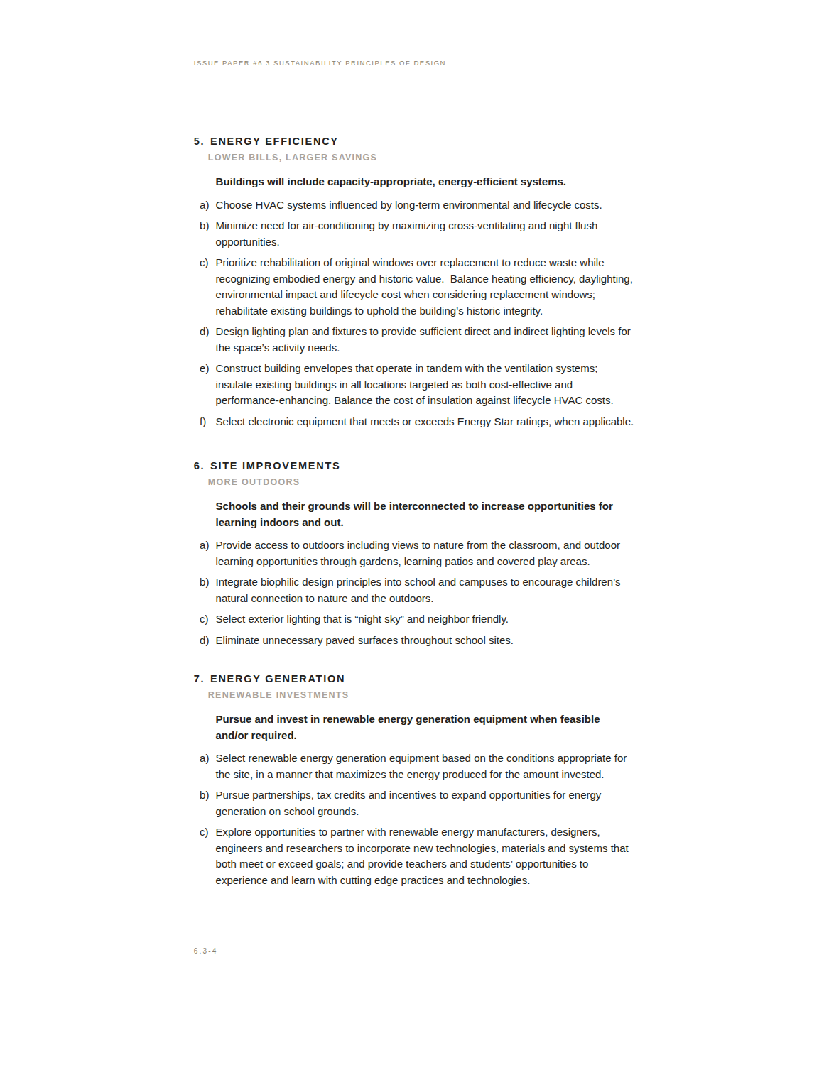Issue Paper #6.3 Sustainability Principles of Design
5. Energy Efficiency
Lower Bills, Larger Savings
Buildings will include capacity-appropriate, energy-efficient systems.
a) Choose HVAC systems influenced by long-term environmental and lifecycle costs.
b) Minimize need for air-conditioning by maximizing cross-ventilating and night flush opportunities.
c) Prioritize rehabilitation of original windows over replacement to reduce waste while recognizing embodied energy and historic value. Balance heating efficiency, daylighting, environmental impact and lifecycle cost when considering replacement windows; rehabilitate existing buildings to uphold the building’s historic integrity.
d) Design lighting plan and fixtures to provide sufficient direct and indirect lighting levels for the space’s activity needs.
e) Construct building envelopes that operate in tandem with the ventilation systems; insulate existing buildings in all locations targeted as both cost-effective and performance-enhancing. Balance the cost of insulation against lifecycle HVAC costs.
f) Select electronic equipment that meets or exceeds Energy Star ratings, when applicable.
6. Site Improvements
More Outdoors
Schools and their grounds will be interconnected to increase opportunities for learning indoors and out.
a) Provide access to outdoors including views to nature from the classroom, and outdoor learning opportunities through gardens, learning patios and covered play areas.
b) Integrate biophilic design principles into school and campuses to encourage children’s natural connection to nature and the outdoors.
c) Select exterior lighting that is “night sky” and neighbor friendly.
d) Eliminate unnecessary paved surfaces throughout school sites.
7. Energy Generation
Renewable Investments
Pursue and invest in renewable energy generation equipment when feasible and/or required.
a) Select renewable energy generation equipment based on the conditions appropriate for the site, in a manner that maximizes the energy produced for the amount invested.
b) Pursue partnerships, tax credits and incentives to expand opportunities for energy generation on school grounds.
c) Explore opportunities to partner with renewable energy manufacturers, designers, engineers and researchers to incorporate new technologies, materials and systems that both meet or exceed goals; and provide teachers and students’ opportunities to experience and learn with cutting edge practices and technologies.
6.3-4